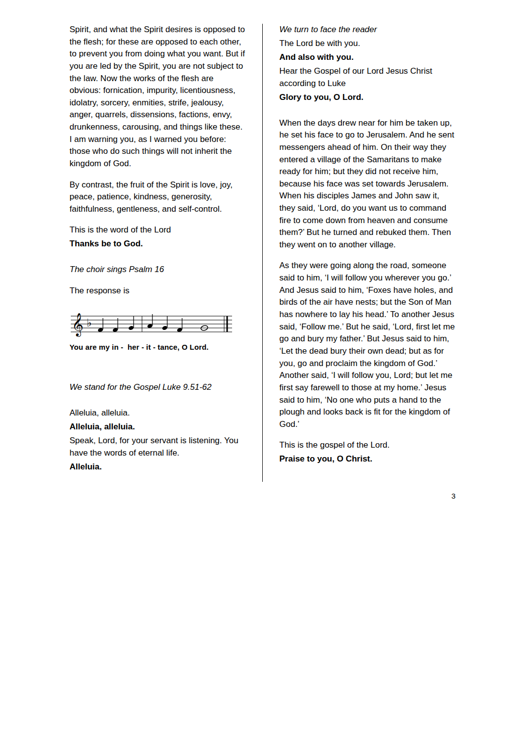Spirit, and what the Spirit desires is opposed to the flesh; for these are opposed to each other, to prevent you from doing what you want. But if you are led by the Spirit, you are not subject to the law. Now the works of the flesh are obvious: fornication, impurity, licentiousness, idolatry, sorcery, enmities, strife, jealousy, anger, quarrels, dissensions, factions, envy, drunkenness, carousing, and things like these. I am warning you, as I warned you before: those who do such things will not inherit the kingdom of God.
By contrast, the fruit of the Spirit is love, joy, peace, patience, kindness, generosity, faithfulness, gentleness, and self-control.
This is the word of the Lord
Thanks be to God.
The choir sings Psalm 16
The response is
𝄞 ♭
You are my in - her - it - tance, O Lord.
We stand for the Gospel Luke 9.51-62
Alleluia, alleluia.
Alleluia, alleluia.
Speak, Lord, for your servant is listening. You have the words of eternal life.
Alleluia.
We turn to face the reader
The Lord be with you.
And also with you.
Hear the Gospel of our Lord Jesus Christ according to Luke
Glory to you, O Lord.
When the days drew near for him be taken up, he set his face to go to Jerusalem. And he sent messengers ahead of him. On their way they entered a village of the Samaritans to make ready for him; but they did not receive him, because his face was set towards Jerusalem. When his disciples James and John saw it, they said, ‘Lord, do you want us to command fire to come down from heaven and consume them?’ But he turned and rebuked them. Then they went on to another village.
As they were going along the road, someone said to him, ‘I will follow you wherever you go.’ And Jesus said to him, ‘Foxes have holes, and birds of the air have nests; but the Son of Man has nowhere to lay his head.’ To another Jesus said, ‘Follow me.’ But he said, ‘Lord, first let me go and bury my father.’ But Jesus said to him, ‘Let the dead bury their own dead; but as for you, go and proclaim the kingdom of God.’ Another said, ‘I will follow you, Lord; but let me first say farewell to those at my home.’ Jesus said to him, ‘No one who puts a hand to the plough and looks back is fit for the kingdom of God.’
This is the gospel of the Lord.
Praise to you, O Christ.
3